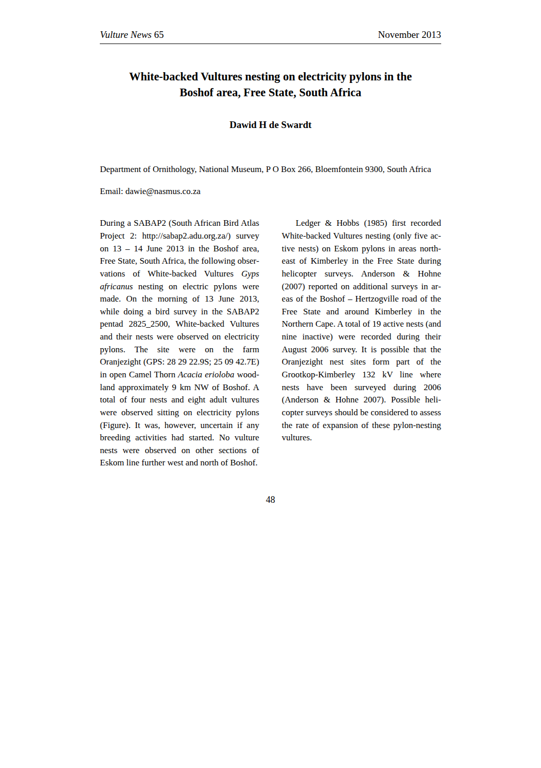Vulture News 65 November 2013
White-backed Vultures nesting on electricity pylons in the
Boshof area, Free State, South Africa
Dawid H de Swardt
Department of Ornithology, National Museum, P O Box 266, Bloemfontein 9300, South Africa
Email: dawie@nasmus.co.za
During a SABAP2 (South African Bird Atlas Project 2: http://sabap2.adu.org.za/) survey on 13 – 14 June 2013 in the Boshof area, Free State, South Africa, the following observations of White-backed Vultures Gyps africanus nesting on electric pylons were made. On the morning of 13 June 2013, while doing a bird survey in the SABAP2 pentad 2825_2500, White-backed Vultures and their nests were observed on electricity pylons. The site were on the farm Oranjezight (GPS: 28 29 22.9S; 25 09 42.7E) in open Camel Thorn Acacia erioloba woodland approximately 9 km NW of Boshof. A total of four nests and eight adult vultures were observed sitting on electricity pylons (Figure). It was, however, uncertain if any breeding activities had started. No vulture nests were observed on other sections of Eskom line further west and north of Boshof.
Ledger & Hobbs (1985) first recorded White-backed Vultures nesting (only five active nests) on Eskom pylons in areas north-east of Kimberley in the Free State during helicopter surveys. Anderson & Hohne (2007) reported on additional surveys in areas of the Boshof – Hertzogville road of the Free State and around Kimberley in the Northern Cape. A total of 19 active nests (and nine inactive) were recorded during their August 2006 survey. It is possible that the Oranjezight nest sites form part of the Grootkop-Kimberley 132 kV line where nests have been surveyed during 2006 (Anderson & Hohne 2007). Possible helicopter surveys should be considered to assess the rate of expansion of these pylon-nesting vultures.
48